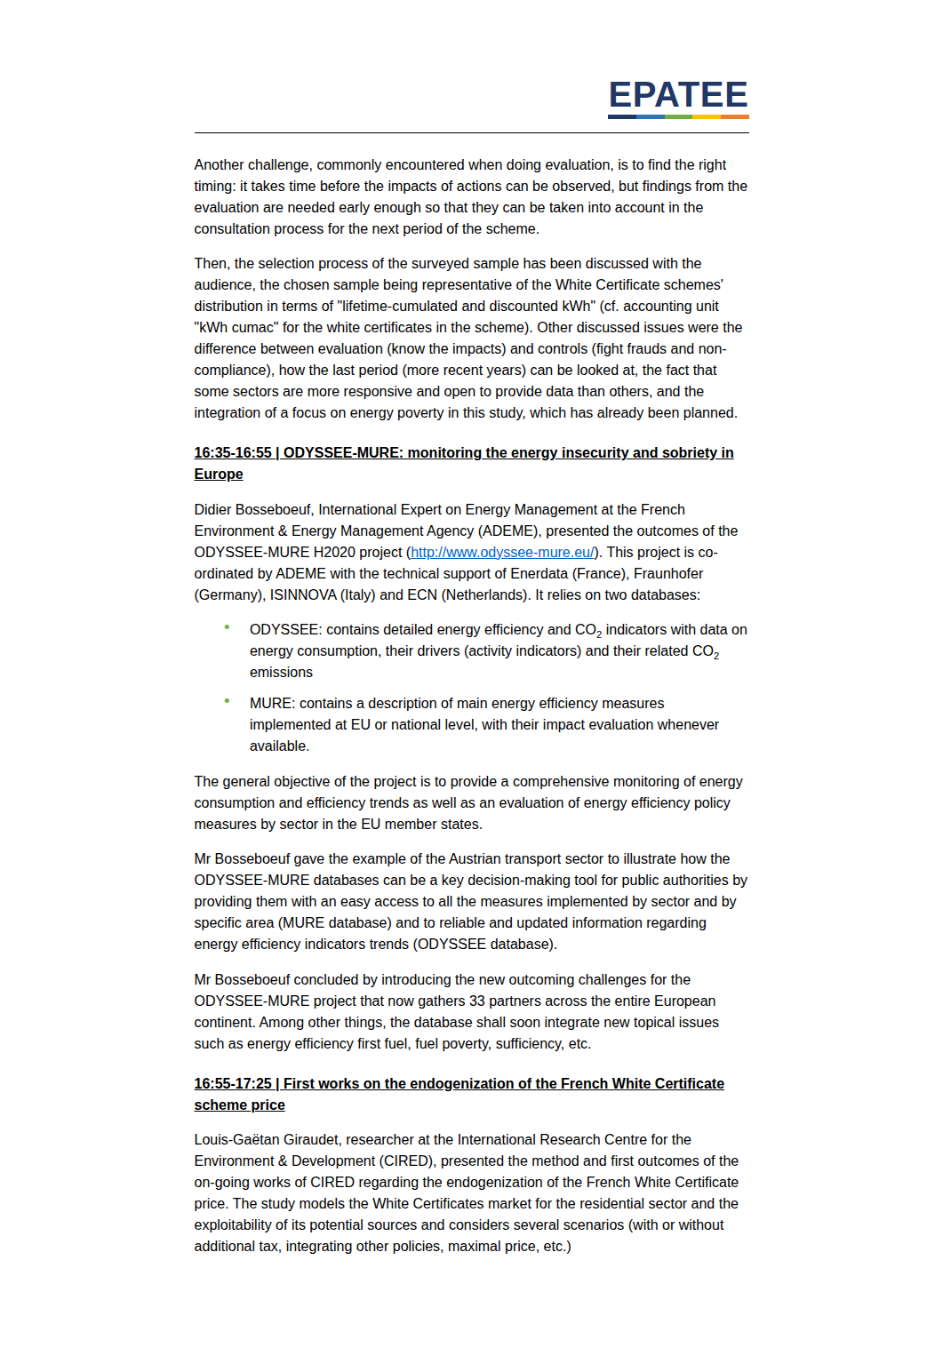EPATEE
Another challenge, commonly encountered when doing evaluation, is to find the right timing: it takes time before the impacts of actions can be observed, but findings from the evaluation are needed early enough so that they can be taken into account in the consultation process for the next period of the scheme.
Then, the selection process of the surveyed sample has been discussed with the audience, the chosen sample being representative of the White Certificate schemes' distribution in terms of "lifetime-cumulated and discounted kWh" (cf. accounting unit "kWh cumac" for the white certificates in the scheme). Other discussed issues were the difference between evaluation (know the impacts) and controls (fight frauds and non-compliance), how the last period (more recent years) can be looked at, the fact that some sectors are more responsive and open to provide data than others, and the integration of a focus on energy poverty in this study, which has already been planned.
16:35-16:55 | ODYSSEE-MURE: monitoring the energy insecurity and sobriety in Europe
Didier Bosseboeuf, International Expert on Energy Management at the French Environment & Energy Management Agency (ADEME), presented the outcomes of the ODYSSEE-MURE H2020 project (http://www.odyssee-mure.eu/). This project is co-ordinated by ADEME with the technical support of Enerdata (France), Fraunhofer (Germany), ISINNOVA (Italy) and ECN (Netherlands). It relies on two databases:
ODYSSEE: contains detailed energy efficiency and CO2 indicators with data on energy consumption, their drivers (activity indicators) and their related CO2 emissions
MURE: contains a description of main energy efficiency measures implemented at EU or national level, with their impact evaluation whenever available.
The general objective of the project is to provide a comprehensive monitoring of energy consumption and efficiency trends as well as an evaluation of energy efficiency policy measures by sector in the EU member states.
Mr Bosseboeuf gave the example of the Austrian transport sector to illustrate how the ODYSSEE-MURE databases can be a key decision-making tool for public authorities by providing them with an easy access to all the measures implemented by sector and by specific area (MURE database) and to reliable and updated information regarding energy efficiency indicators trends (ODYSSEE database).
Mr Bosseboeuf concluded by introducing the new outcoming challenges for the ODYSSEE-MURE project that now gathers 33 partners across the entire European continent. Among other things, the database shall soon integrate new topical issues such as energy efficiency first fuel, fuel poverty, sufficiency, etc.
16:55-17:25 | First works on the endogenization of the French White Certificate scheme price
Louis-Gaëtan Giraudet, researcher at the International Research Centre for the Environment & Development (CIRED), presented the method and first outcomes of the on-going works of CIRED regarding the endogenization of the French White Certificate price. The study models the White Certificates market for the residential sector and the exploitability of its potential sources and considers several scenarios (with or without additional tax, integrating other policies, maximal price, etc.)